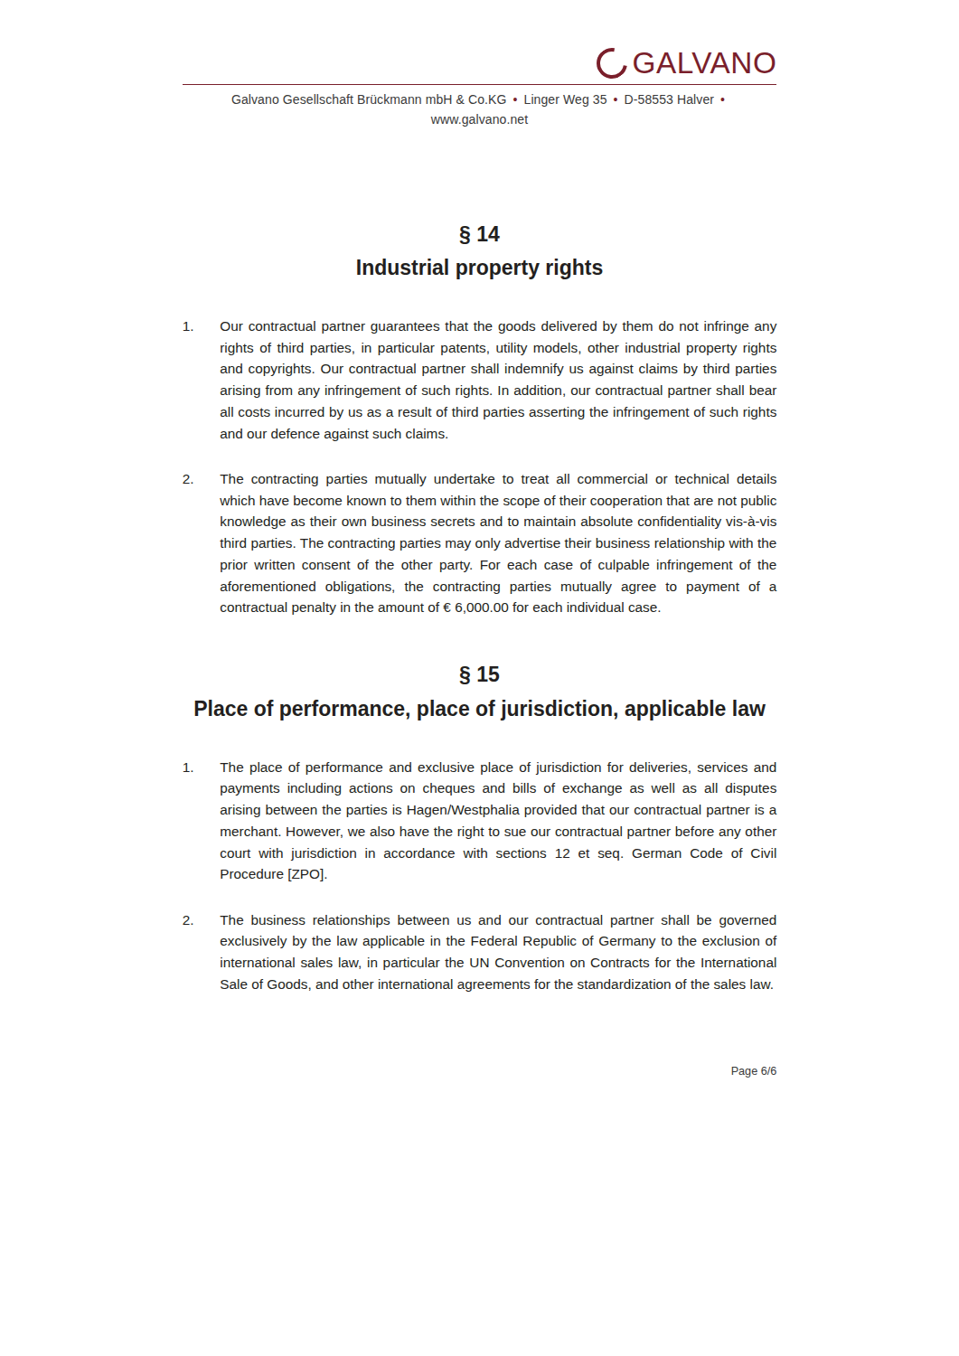GALVANO
Galvano Gesellschaft Brückmann mbH & Co.KG • Linger Weg 35 • D-58553 Halver • www.galvano.net
§ 14 Industrial property rights
Our contractual partner guarantees that the goods delivered by them do not infringe any rights of third parties, in particular patents, utility models, other industrial property rights and copyrights. Our contractual partner shall indemnify us against claims by third parties arising from any infringement of such rights. In addition, our contractual partner shall bear all costs incurred by us as a result of third parties asserting the infringement of such rights and our defence against such claims.
The contracting parties mutually undertake to treat all commercial or technical details which have become known to them within the scope of their cooperation that are not public knowledge as their own business secrets and to maintain absolute confidentiality vis-à-vis third parties. The contracting parties may only advertise their business relationship with the prior written consent of the other party. For each case of culpable infringement of the aforementioned obligations, the contracting parties mutually agree to payment of a contractual penalty in the amount of € 6,000.00 for each individual case.
§ 15 Place of performance, place of jurisdiction, applicable law
The place of performance and exclusive place of jurisdiction for deliveries, services and payments including actions on cheques and bills of exchange as well as all disputes arising between the parties is Hagen/Westphalia provided that our contractual partner is a merchant. However, we also have the right to sue our contractual partner before any other court with jurisdiction in accordance with sections 12 et seq. German Code of Civil Procedure [ZPO].
The business relationships between us and our contractual partner shall be governed exclusively by the law applicable in the Federal Republic of Germany to the exclusion of international sales law, in particular the UN Convention on Contracts for the International Sale of Goods, and other international agreements for the standardization of the sales law.
Page 6/6